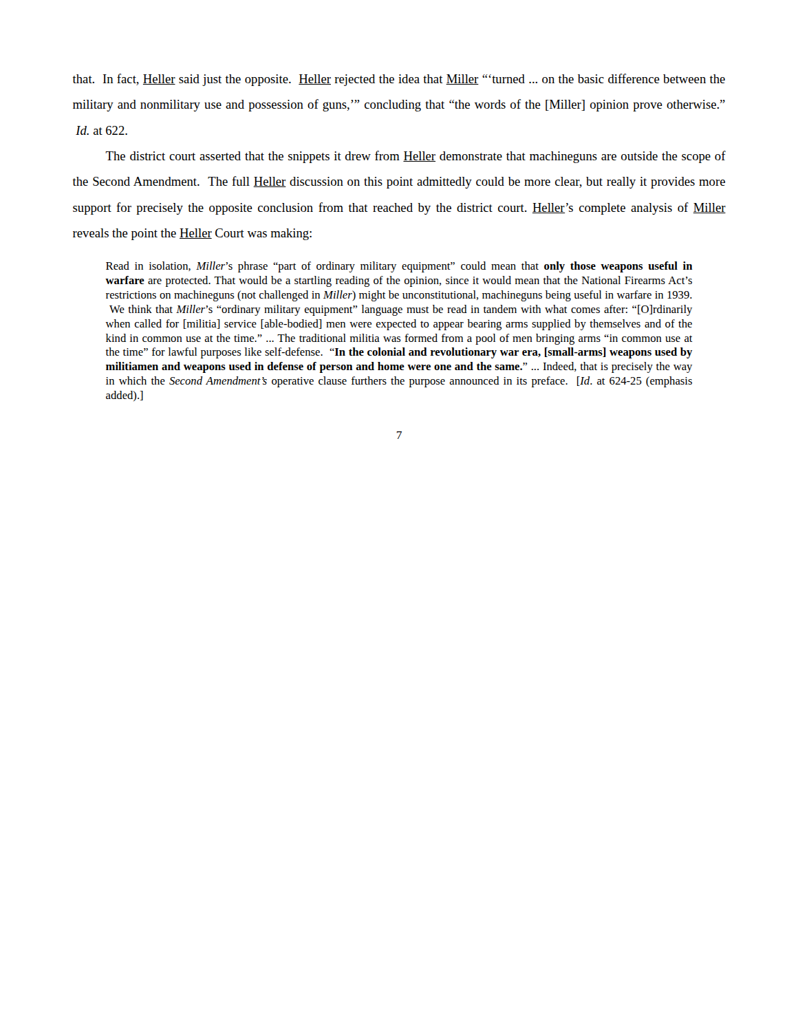that. In fact, Heller said just the opposite. Heller rejected the idea that Miller “‘turned ... on the basic difference between the military and nonmilitary use and possession of guns,’” concluding that “the words of the [Miller] opinion prove otherwise.” Id. at 622.
The district court asserted that the snippets it drew from Heller demonstrate that machineguns are outside the scope of the Second Amendment. The full Heller discussion on this point admittedly could be more clear, but really it provides more support for precisely the opposite conclusion from that reached by the district court. Heller’s complete analysis of Miller reveals the point the Heller Court was making:
Read in isolation, Miller’s phrase “part of ordinary military equipment” could mean that only those weapons useful in warfare are protected. That would be a startling reading of the opinion, since it would mean that the National Firearms Act’s restrictions on machineguns (not challenged in Miller) might be unconstitutional, machineguns being useful in warfare in 1939. We think that Miller’s “ordinary military equipment” language must be read in tandem with what comes after: “[O]rdinarily when called for [militia] service [able-bodied] men were expected to appear bearing arms supplied by themselves and of the kind in common use at the time.” ... The traditional militia was formed from a pool of men bringing arms “in common use at the time” for lawful purposes like self-defense. “In the colonial and revolutionary war era, [small-arms] weapons used by militiamen and weapons used in defense of person and home were one and the same.” ... Indeed, that is precisely the way in which the Second Amendment’s operative clause furthers the purpose announced in its preface. [Id. at 624-25 (emphasis added).]
7